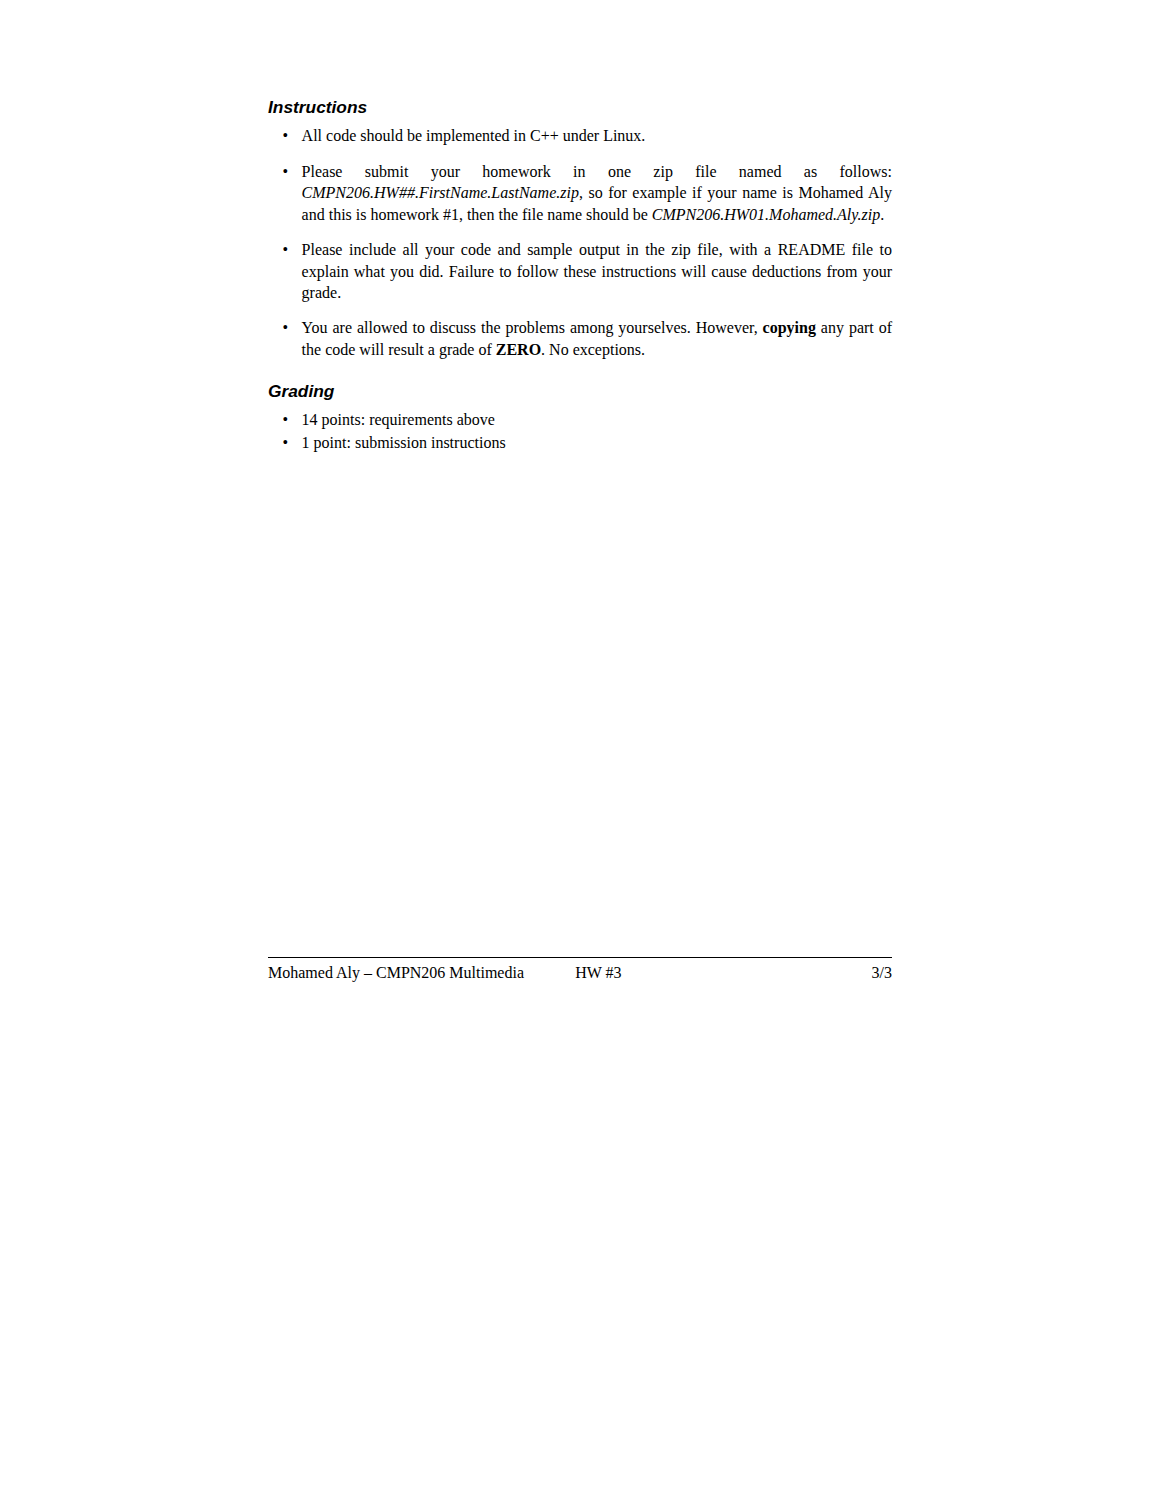Instructions
All code should be implemented in C++ under Linux.
Please submit your homework in one zip file named as follows: CMPN206.HW##.FirstName.LastName.zip, so for example if your name is Mohamed Aly and this is homework #1, then the file name should be CMPN206.HW01.Mohamed.Aly.zip.
Please include all your code and sample output in the zip file, with a README file to explain what you did. Failure to follow these instructions will cause deductions from your grade.
You are allowed to discuss the problems among yourselves. However, copying any part of the code will result a grade of ZERO. No exceptions.
Grading
14 points: requirements above
1 point: submission instructions
Mohamed Aly – CMPN206 Multimedia
HW #3
3/3